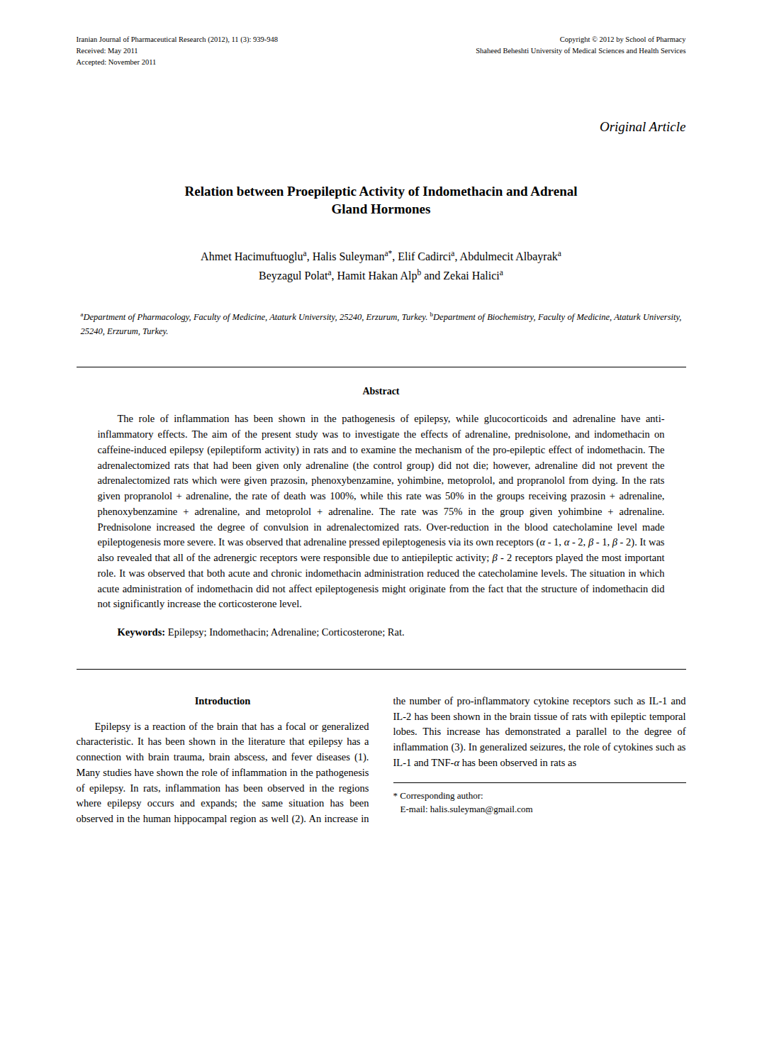Iranian Journal of Pharmaceutical Research (2012), 11 (3): 939-948
Received: May 2011
Accepted: November 2011
Copyright © 2012 by School of Pharmacy
Shaheed Beheshti University of Medical Sciences and Health Services
Original Article
Relation between Proepileptic Activity of Indomethacin and Adrenal
Gland Hormones
Ahmet Hacimuftuoglua, Halis Suleymana*, Elif Cadircia, Abdulmecit Albayraka
Beyzagul Polata, Hamit Hakan Alpb and Zekai Halicia
aDepartment of Pharmacology, Faculty of Medicine, Ataturk University, 25240, Erzurum, Turkey. bDepartment of Biochemistry, Faculty of Medicine, Ataturk University, 25240, Erzurum, Turkey.
Abstract
The role of inflammation has been shown in the pathogenesis of epilepsy, while glucocorticoids and adrenaline have anti-inflammatory effects. The aim of the present study was to investigate the effects of adrenaline, prednisolone, and indomethacin on caffeine-induced epilepsy (epileptiform activity) in rats and to examine the mechanism of the pro-epileptic effect of indomethacin. The adrenalectomized rats that had been given only adrenaline (the control group) did not die; however, adrenaline did not prevent the adrenalectomized rats which were given prazosin, phenoxybenzamine, yohimbine, metoprolol, and propranolol from dying. In the rats given propranolol + adrenaline, the rate of death was 100%, while this rate was 50% in the groups receiving prazosin + adrenaline, phenoxybenzamine + adrenaline, and metoprolol + adrenaline. The rate was 75% in the group given yohimbine + adrenaline. Prednisolone increased the degree of convulsion in adrenalectomized rats. Over-reduction in the blood catecholamine level made epileptogenesis more severe. It was observed that adrenaline pressed epileptogenesis via its own receptors (α - 1, α - 2, β - 1, β - 2). It was also revealed that all of the adrenergic receptors were responsible due to antiepileptic activity; β - 2 receptors played the most important role. It was observed that both acute and chronic indomethacin administration reduced the catecholamine levels. The situation in which acute administration of indomethacin did not affect epileptogenesis might originate from the fact that the structure of indomethacin did not significantly increase the corticosterone level.
Keywords: Epilepsy; Indomethacin; Adrenaline; Corticosterone; Rat.
Introduction
Epilepsy is a reaction of the brain that has a focal or generalized characteristic. It has been shown in the literature that epilepsy has a connection with brain trauma, brain abscess, and fever diseases (1). Many studies have shown the role of inflammation in the pathogenesis of epilepsy. In rats, inflammation has been observed in the regions where epilepsy occurs and expands; the same situation has been observed in the human hippocampal region as well (2). An increase in the number of pro-inflammatory cytokine receptors such as IL-1 and IL-2 has been shown in the brain tissue of rats with epileptic temporal lobes. This increase has demonstrated a parallel to the degree of inflammation (3). In generalized seizures, the role of cytokines such as IL-1 and TNF-α has been observed in rats as
* Corresponding author:
E-mail: halis.suleyman@gmail.com